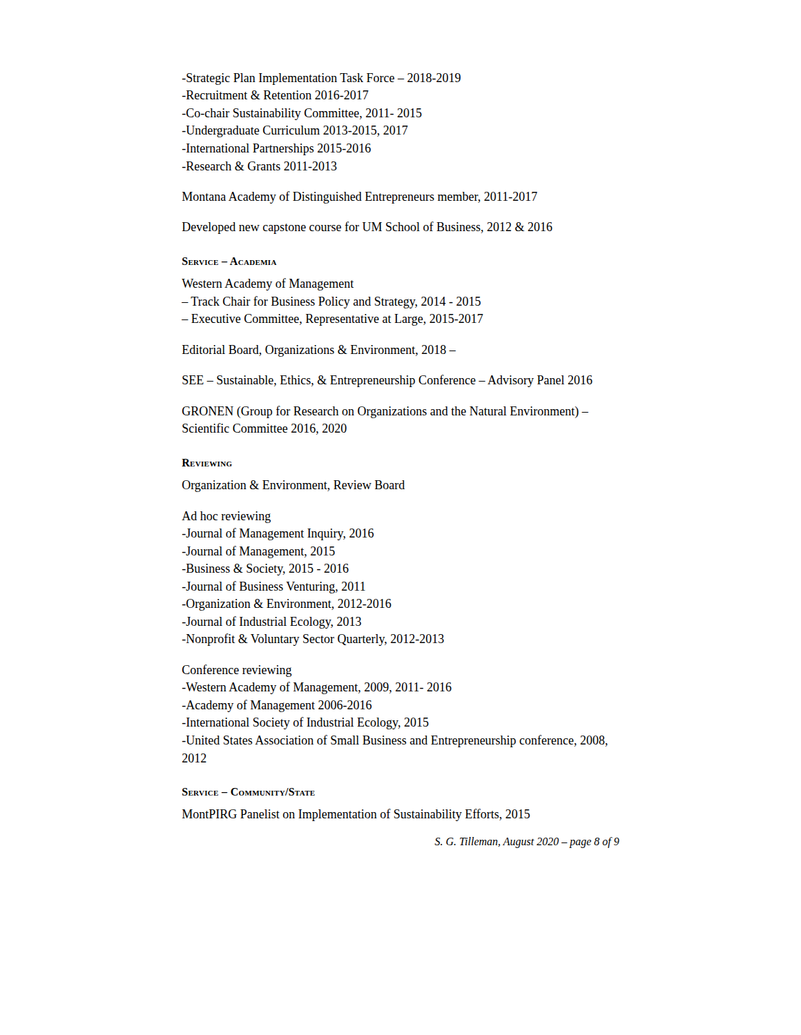-Strategic Plan Implementation Task Force – 2018-2019
-Recruitment & Retention 2016-2017
-Co-chair Sustainability Committee, 2011- 2015
-Undergraduate Curriculum 2013-2015, 2017
-International Partnerships 2015-2016
-Research & Grants 2011-2013
Montana Academy of Distinguished Entrepreneurs member, 2011-2017
Developed new capstone course for UM School of Business, 2012 & 2016
Service – Academia
Western Academy of Management
– Track Chair for Business Policy and Strategy, 2014 - 2015
– Executive Committee, Representative at Large, 2015-2017
Editorial Board, Organizations & Environment, 2018 –
SEE – Sustainable, Ethics, & Entrepreneurship Conference – Advisory Panel 2016
GRONEN (Group for Research on Organizations and the Natural Environment) – Scientific Committee 2016, 2020
Reviewing
Organization & Environment, Review Board
Ad hoc reviewing
-Journal of Management Inquiry, 2016
-Journal of Management, 2015
-Business & Society, 2015 - 2016
-Journal of Business Venturing, 2011
-Organization & Environment, 2012-2016
-Journal of Industrial Ecology, 2013
-Nonprofit & Voluntary Sector Quarterly, 2012-2013
Conference reviewing
-Western Academy of Management, 2009, 2011- 2016
-Academy of Management 2006-2016
-International Society of Industrial Ecology, 2015
-United States Association of Small Business and Entrepreneurship conference, 2008, 2012
Service – Community/State
MontPIRG Panelist on Implementation of Sustainability Efforts, 2015
S. G. Tilleman, August 2020 – page 8 of 9